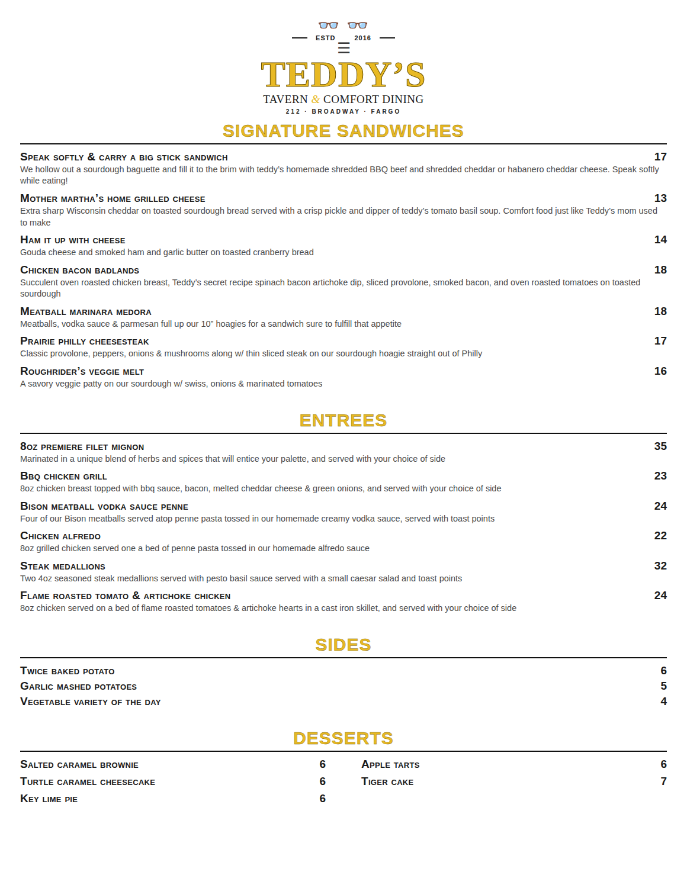👓 👓
ESTD 2016
☰
TEDDY’S
TAVERN & COMFORT DINING
212 · BROADWAY · FARGO
SIGNATURE SANDWICHES
Speak Softly & Carry A Big Stick Sandwich 17
We hollow out a sourdough baguette and fill it to the brim with teddy’s homemade shredded BBQ beef and shredded cheddar or habanero cheddar cheese. Speak softly while eating!
Mother Martha’s Home Grilled Cheese 13
Extra sharp Wisconsin cheddar on toasted sourdough bread served with a crisp pickle and dipper of teddy’s tomato basil soup. Comfort food just like Teddy’s mom used to make
Ham It Up with Cheese 14
Gouda cheese and smoked ham and garlic butter on toasted cranberry bread
Chicken Bacon Badlands 18
Succulent oven roasted chicken breast, Teddy’s secret recipe spinach bacon artichoke dip, sliced provolone, smoked bacon, and oven roasted tomatoes on toasted sourdough
Meatball Marinara Medora 18
Meatballs, vodka sauce & parmesan full up our 10” hoagies for a sandwich sure to fulfill that appetite
Prairie Philly Cheesesteak 17
Classic provolone, peppers, onions & mushrooms along w/ thin sliced steak on our sourdough hoagie straight out of Philly
RoughRider’s Veggie Melt 16
A savory veggie patty on our sourdough w/ swiss, onions & marinated tomatoes
ENTREES
8oz Premiere Filet Mignon 35
Marinated in a unique blend of herbs and spices that will entice your palette, and served with your choice of side
BBQ Chicken Grill 23
8oz chicken breast topped with bbq sauce, bacon, melted cheddar cheese & green onions, and served with your choice of side
Bison Meatball Vodka Sauce Penne 24
Four of our Bison meatballs served atop penne pasta tossed in our homemade creamy vodka sauce, served with toast points
Chicken Alfredo 22
8oz grilled chicken served one a bed of penne pasta tossed in our homemade alfredo sauce
Steak Medallions 32
Two 4oz seasoned steak medallions served with pesto basil sauce served with a small caesar salad and toast points
Flame Roasted Tomato & Artichoke Chicken 24
8oz chicken served on a bed of flame roasted tomatoes & artichoke hearts in a cast iron skillet, and served with your choice of side
SIDES
Twice Baked Potato 6
Garlic Mashed Potatoes 5
Vegetable Variety of The Day 4
DESSERTS
Salted Caramel Brownie 6
Apple Tarts 6
Turtle Caramel Cheesecake 6
Tiger Cake 7
Key Lime Pie 6